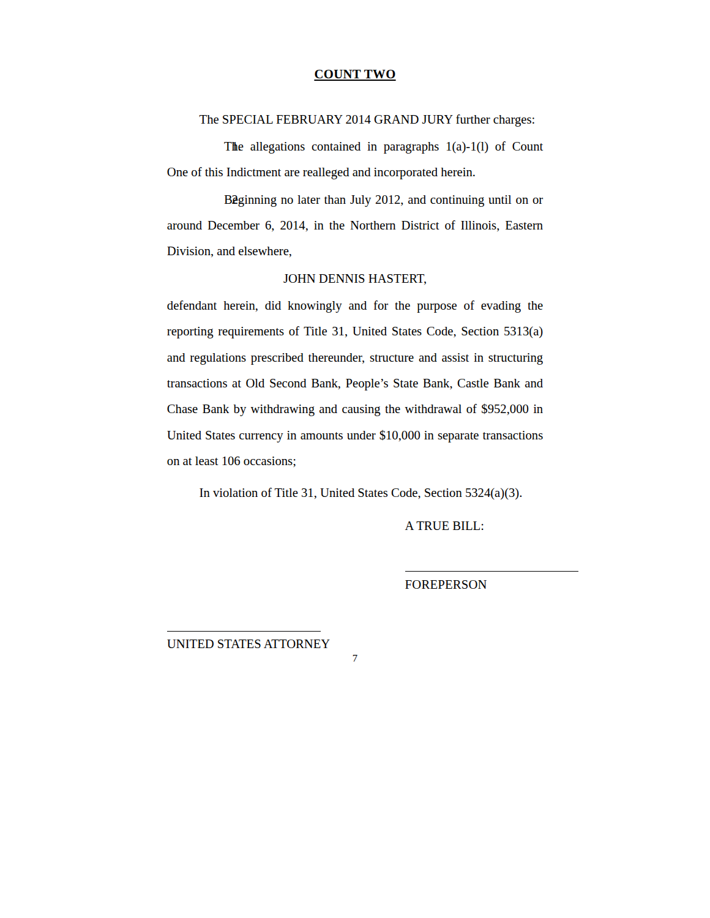COUNT TWO
The SPECIAL FEBRUARY 2014 GRAND JURY further charges:
1. The allegations contained in paragraphs 1(a)-1(l) of Count One of this Indictment are realleged and incorporated herein.
2. Beginning no later than July 2012, and continuing until on or around December 6, 2014, in the Northern District of Illinois, Eastern Division, and elsewhere,
JOHN DENNIS HASTERT,
defendant herein, did knowingly and for the purpose of evading the reporting requirements of Title 31, United States Code, Section 5313(a) and regulations prescribed thereunder, structure and assist in structuring transactions at Old Second Bank, People’s State Bank, Castle Bank and Chase Bank by withdrawing and causing the withdrawal of $952,000 in United States currency in amounts under $10,000 in separate transactions on at least 106 occasions;
In violation of Title 31, United States Code, Section 5324(a)(3).
A TRUE BILL:
FOREPERSON
UNITED STATES ATTORNEY
7